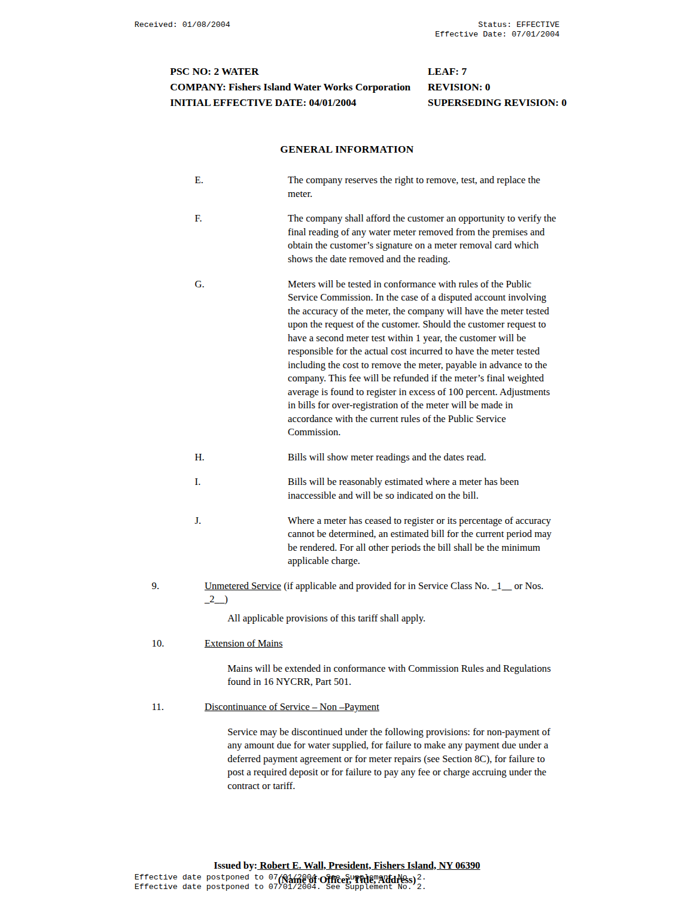Received: 01/08/2004
Status: EFFECTIVE Effective Date: 07/01/2004
| PSC NO: 2 WATER | LEAF: 7 |
| COMPANY: Fishers Island Water Works Corporation | REVISION: 0 |
| INITIAL EFFECTIVE DATE: 04/01/2004 | SUPERSEDING REVISION: 0 |
GENERAL INFORMATION
| E. | The company reserves the right to remove, test, and replace the meter. |
| F. | The company shall afford the customer an opportunity to verify the final reading of any water meter removed from the premises and obtain the customer’s signature on a meter removal card which shows the date removed and the reading. |
| G. | Meters will be tested in conformance with rules of the Public Service Commission. In the case of a disputed account involving the accuracy of the meter, the company will have the meter tested upon the request of the customer. Should the customer request to have a second meter test within 1 year, the customer will be responsible for the actual cost incurred to have the meter tested including the cost to remove the meter, payable in advance to the company. This fee will be refunded if the meter’s final weighted average is found to register in excess of 100 percent. Adjustments in bills for over-registration of the meter will be made in accordance with the current rules of the Public Service Commission. |
| H. | Bills will show meter readings and the dates read. |
| I. | Bills will be reasonably estimated where a meter has been inaccessible and will be so indicated on the bill. |
| J. | Where a meter has ceased to register or its percentage of accuracy cannot be determined, an estimated bill for the current period may be rendered. For all other periods the bill shall be the minimum applicable charge. |
| 9. | Unmetered Service (if applicable and provided for in Service Class No. _1__ or Nos. _2__) |
All applicable provisions of this tariff shall apply.
| 10. | Extension of Mains |
Mains will be extended in conformance with Commission Rules and Regulations found in 16 NYCRR, Part 501.
| 11. | Discontinuance of Service – Non –Payment |
Service may be discontinued under the following provisions: for non-payment of any amount due for water supplied, for failure to make any payment due under a deferred payment agreement or for meter repairs (see Section 8C), for failure to post a required deposit or for failure to pay any fee or charge accruing under the contract or tariff.
Issued by: Robert E. Wall, President, Fishers Island, NY 06390
(Name of Officer, Title, Address)
Effective date postponed to 07/01/2004. See Supplement No. 2. Effective date postponed to 07/01/2004. See Supplement No. 2.